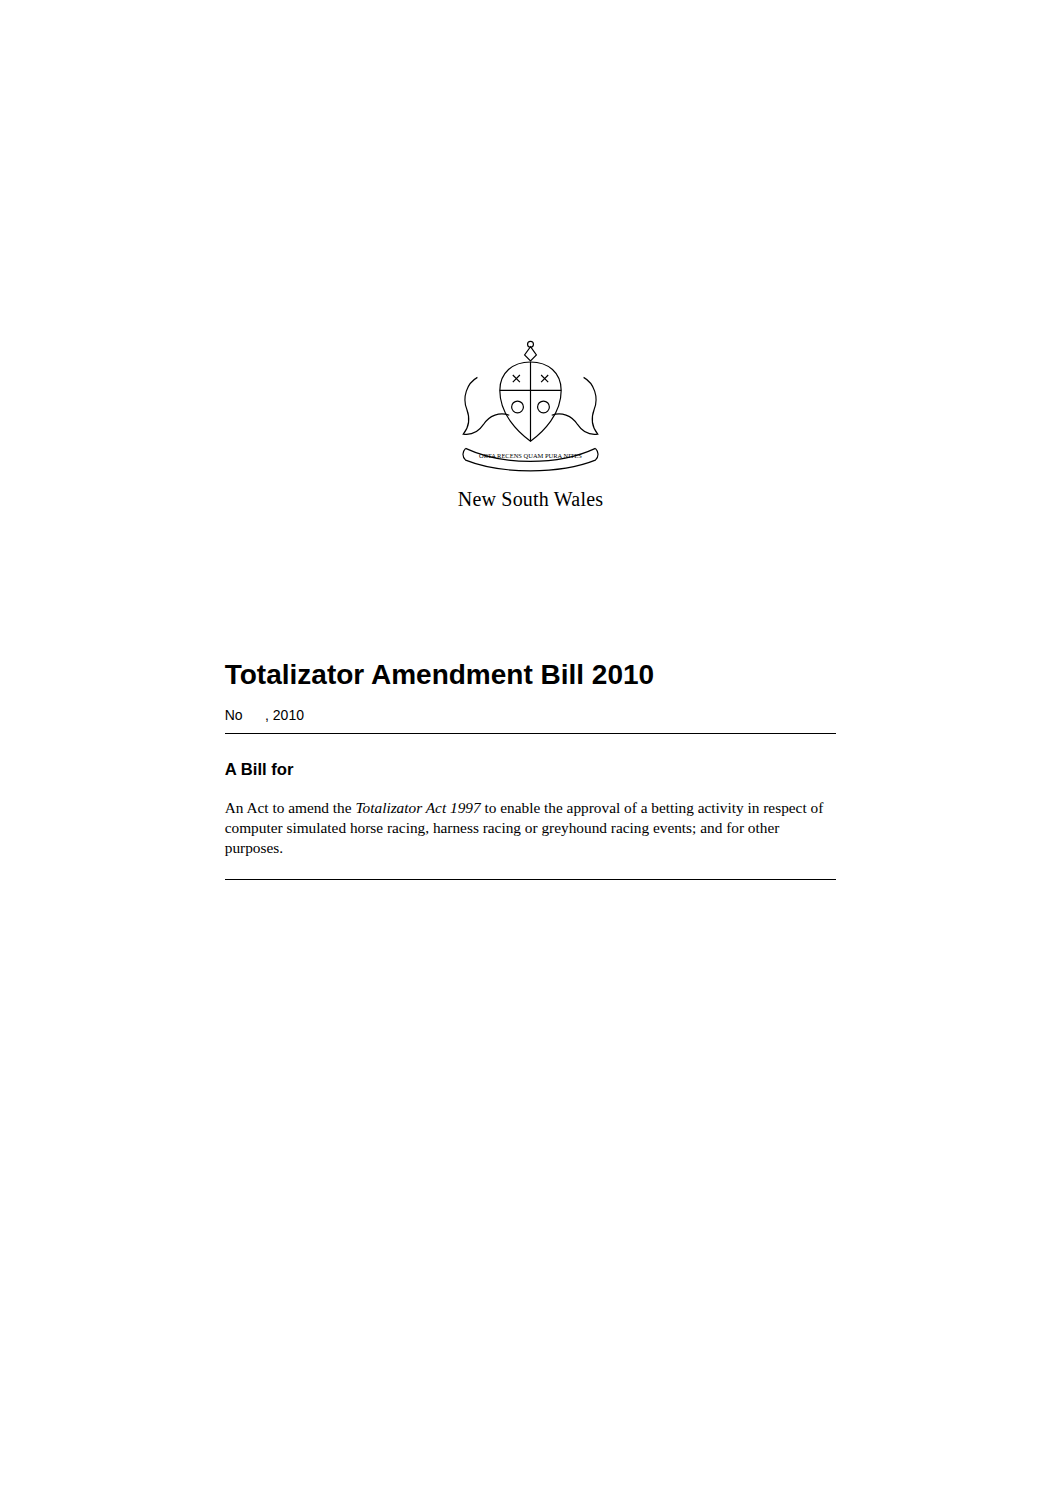New South Wales
Totalizator Amendment Bill 2010
No, 2010
A Bill for
An Act to amend the Totalizator Act 1997 to enable the approval of a betting activity in respect of computer simulated horse racing, harness racing or greyhound racing events; and for other purposes.